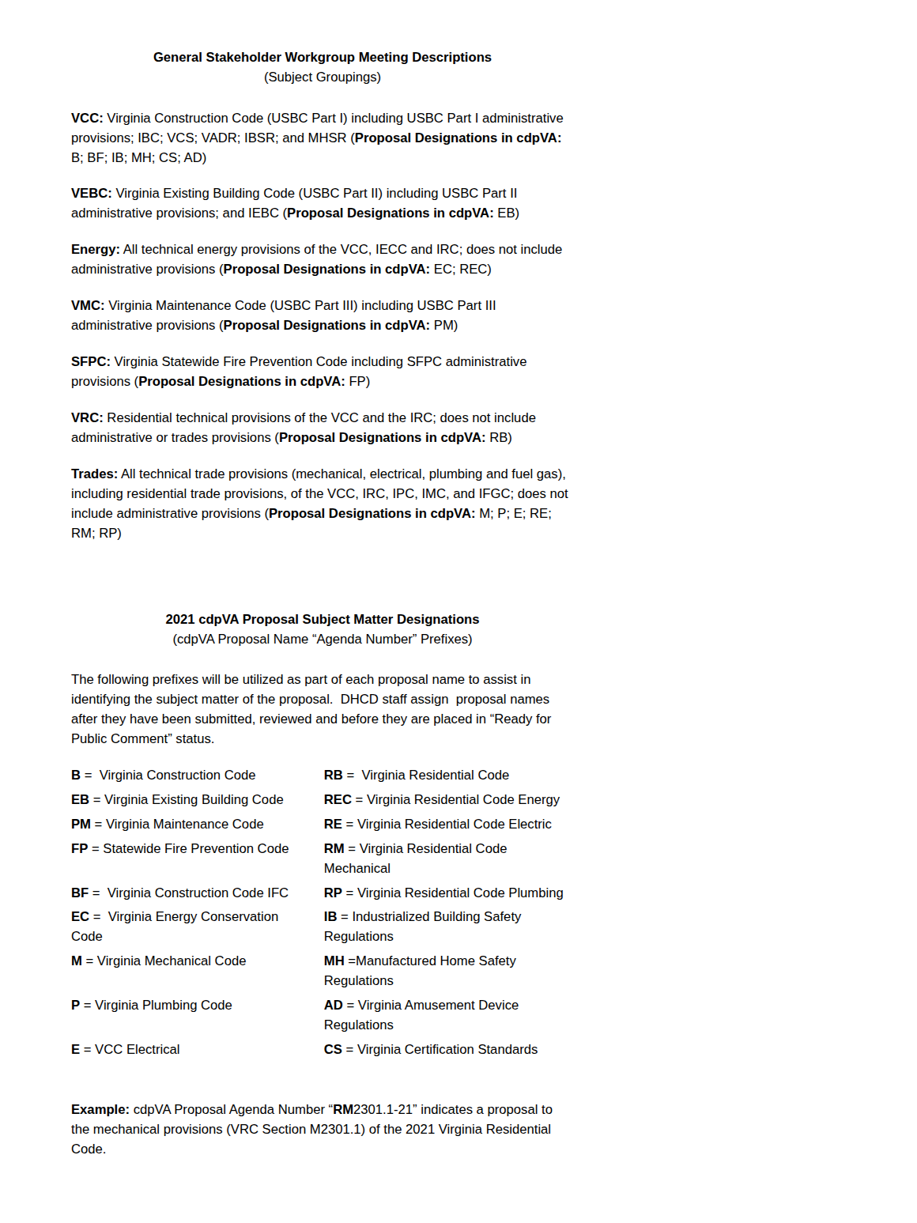General Stakeholder Workgroup Meeting Descriptions
(Subject Groupings)
VCC: Virginia Construction Code (USBC Part I) including USBC Part I administrative provisions; IBC; VCS; VADR; IBSR; and MHSR (Proposal Designations in cdpVA: B; BF; IB; MH; CS; AD)
VEBC: Virginia Existing Building Code (USBC Part II) including USBC Part II administrative provisions; and IEBC (Proposal Designations in cdpVA: EB)
Energy: All technical energy provisions of the VCC, IECC and IRC; does not include administrative provisions (Proposal Designations in cdpVA: EC; REC)
VMC: Virginia Maintenance Code (USBC Part III) including USBC Part III administrative provisions (Proposal Designations in cdpVA: PM)
SFPC: Virginia Statewide Fire Prevention Code including SFPC administrative provisions (Proposal Designations in cdpVA: FP)
VRC: Residential technical provisions of the VCC and the IRC; does not include administrative or trades provisions (Proposal Designations in cdpVA: RB)
Trades: All technical trade provisions (mechanical, electrical, plumbing and fuel gas), including residential trade provisions, of the VCC, IRC, IPC, IMC, and IFGC; does not include administrative provisions (Proposal Designations in cdpVA: M; P; E; RE; RM; RP)
2021 cdpVA Proposal Subject Matter Designations
(cdpVA Proposal Name “Agenda Number” Prefixes)
The following prefixes will be utilized as part of each proposal name to assist in identifying the subject matter of the proposal. DHCD staff assign proposal names after they have been submitted, reviewed and before they are placed in “Ready for Public Comment” status.
| B = Virginia Construction Code | RB = Virginia Residential Code |
| EB = Virginia Existing Building Code | REC = Virginia Residential Code Energy |
| PM = Virginia Maintenance Code | RE = Virginia Residential Code Electric |
| FP = Statewide Fire Prevention Code | RM = Virginia Residential Code Mechanical |
| BF = Virginia Construction Code IFC | RP = Virginia Residential Code Plumbing |
| EC = Virginia Energy Conservation Code | IB = Industrialized Building Safety Regulations |
| M = Virginia Mechanical Code | MH =Manufactured Home Safety Regulations |
| P = Virginia Plumbing Code | AD = Virginia Amusement Device Regulations |
| E = VCC Electrical | CS = Virginia Certification Standards |
Example: cdpVA Proposal Agenda Number “RM2301.1-21” indicates a proposal to the mechanical provisions (VRC Section M2301.1) of the 2021 Virginia Residential Code.